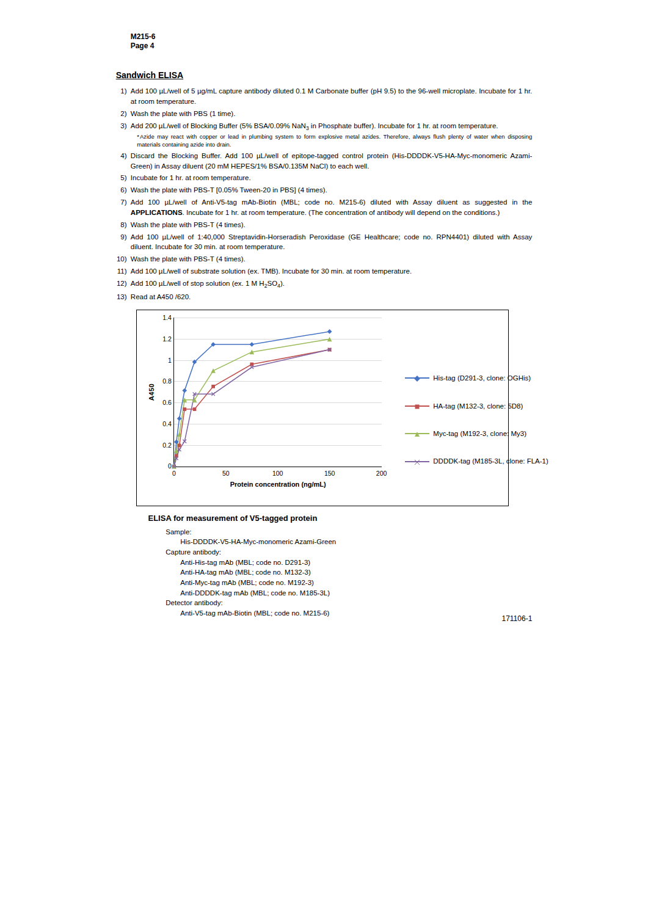M215-6
Page 4
Sandwich ELISA
1) Add 100 µL/well of 5 µg/mL capture antibody diluted 0.1 M Carbonate buffer (pH 9.5) to the 96-well microplate. Incubate for 1 hr. at room temperature.
2) Wash the plate with PBS (1 time).
3) Add 200 µL/well of Blocking Buffer (5% BSA/0.09% NaN3 in Phosphate buffer). Incubate for 1 hr. at room temperature.
*Azide may react with copper or lead in plumbing system to form explosive metal azides. Therefore, always flush plenty of water when disposing materials containing azide into drain.
4) Discard the Blocking Buffer. Add 100 µL/well of epitope-tagged control protein (His-DDDDK-V5-HA-Myc-monomeric Azami-Green) in Assay diluent (20 mM HEPES/1% BSA/0.135M NaCl) to each well.
5) Incubate for 1 hr. at room temperature.
6) Wash the plate with PBS-T [0.05% Tween-20 in PBS] (4 times).
7) Add 100 µL/well of Anti-V5-tag mAb-Biotin (MBL; code no. M215-6) diluted with Assay diluent as suggested in the APPLICATIONS. Incubate for 1 hr. at room temperature. (The concentration of antibody will depend on the conditions.)
8) Wash the plate with PBS-T (4 times).
9) Add 100 µL/well of 1:40,000 Streptavidin-Horseradish Peroxidase (GE Healthcare; code no. RPN4401) diluted with Assay diluent. Incubate for 30 min. at room temperature.
10) Wash the plate with PBS-T (4 times).
11) Add 100 µL/well of substrate solution (ex. TMB). Incubate for 30 min. at room temperature.
12) Add 100 µL/well of stop solution (ex. 1 M H2SO4).
13) Read at A450 /620.
1.4
1.2
1
0.8
0.6
0.4
0.2
0
0 50 100 150 200
A450
Protein concentration (ng/mL)
His-tag (D291-3, clone: OGHis)
HA-tag (M132-3, clone: 5D8)
Myc-tag (M192-3, clone: My3)
DDDDK-tag (M185-3L, clone: FLA-1)
ELISA for measurement of V5-tagged protein
Sample:
His-DDDDK-V5-HA-Myc-monomeric Azami-Green
Capture antibody:
Anti-His-tag mAb (MBL; code no. D291-3)
Anti-HA-tag mAb (MBL; code no. M132-3)
Anti-Myc-tag mAb (MBL; code no. M192-3)
Anti-DDDDK-tag mAb (MBL; code no. M185-3L)
Detector antibody:
Anti-V5-tag mAb-Biotin (MBL; code no. M215-6)
171106-1